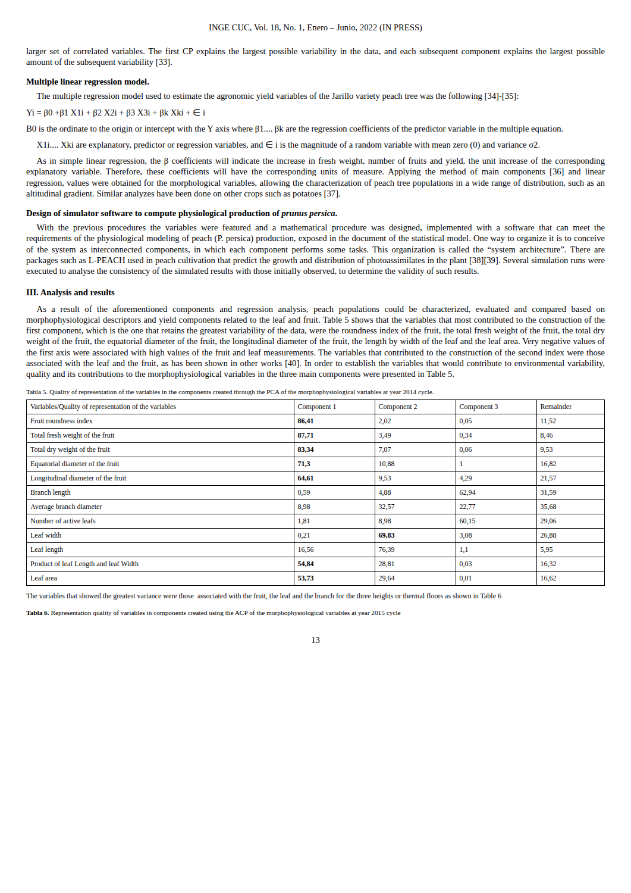INGE CUC, Vol. 18, No. 1, Enero – Junio, 2022 (IN PRESS)
larger set of correlated variables. The first CP explains the largest possible variability in the data, and each subsequent component explains the largest possible amount of the subsequent variability [33].
Multiple linear regression model.
The multiple regression model used to estimate the agronomic yield variables of the Jarillo variety peach tree was the following [34]-[35]:
Yi = β0 +β1 X1i + β2 X2i + β3 X3i + βk Xki + ∈ i
B0 is the ordinate to the origin or intercept with the Y axis where β1.... βk are the regression coefficients of the predictor variable in the multiple equation.
X1i.... Xki are explanatory, predictor or regression variables, and ∈ i is the magnitude of a random variable with mean zero (0) and variance σ2.
As in simple linear regression, the β coefficients will indicate the increase in fresh weight, number of fruits and yield, the unit increase of the corresponding explanatory variable. Therefore, these coefficients will have the corresponding units of measure. Applying the method of main components [36] and linear regression, values were obtained for the morphological variables, allowing the characterization of peach tree populations in a wide range of distribution, such as an altitudinal gradient. Similar analyzes have been done on other crops such as potatoes [37].
Design of simulator software to compute physiological production of prunus persica.
With the previous procedures the variables were featured and a mathematical procedure was designed, implemented with a software that can meet the requirements of the physiological modeling of peach (P. persica) production, exposed in the document of the statistical model. One way to organize it is to conceive of the system as interconnected components, in which each component performs some tasks. This organization is called the “system architecture”. There are packages such as L-PEACH used in peach cultivation that predict the growth and distribution of photoassimilates in the plant [38][39]. Several simulation runs were executed to analyse the consistency of the simulated results with those initially observed, to determine the validity of such results.
III. Analysis and results
As a result of the aforementioned components and regression analysis, peach populations could be characterized, evaluated and compared based on morphophysiological descriptors and yield components related to the leaf and fruit. Table 5 shows that the variables that most contributed to the construction of the first component, which is the one that retains the greatest variability of the data, were the roundness index of the fruit, the total fresh weight of the fruit, the total dry weight of the fruit, the equatorial diameter of the fruit, the longitudinal diameter of the fruit, the length by width of the leaf and the leaf area. Very negative values of the first axis were associated with high values of the fruit and leaf measurements. The variables that contributed to the construction of the second index were those associated with the leaf and the fruit, as has been shown in other works [40]. In order to establish the variables that would contribute to environmental variability, quality and its contributions to the morphophysiological variables in the three main components were presented in Table 5.
Tabla 5. Quality of representation of the variables in the components created through the PCA of the morphophysiological variables at year 2014 cycle.
| Variables/Quality of representation of the variables | Component 1 | Component 2 | Component 3 | Remainder |
| --- | --- | --- | --- | --- |
| Fruit roundness index | 86,41 | 2,02 | 0,05 | 11,52 |
| Total fresh weight of the fruit | 87,71 | 3,49 | 0,34 | 8,46 |
| Total dry weight of the fruit | 83,34 | 7,07 | 0,06 | 9,53 |
| Equatorial diameter of the fruit | 71,3 | 10,88 | 1 | 16,82 |
| Longitudinal diameter of the fruit | 64,61 | 9,53 | 4,29 | 21,57 |
| Branch length | 0,59 | 4,88 | 62,94 | 31,59 |
| Average branch diameter | 8,98 | 32,57 | 22,77 | 35,68 |
| Number of active leafs | 1,81 | 8,98 | 60,15 | 29,06 |
| Leaf width | 0,21 | 69,83 | 3,08 | 26,88 |
| Leaf length | 16,56 | 76,39 | 1,1 | 5,95 |
| Product of leaf Length and leaf Width | 54,84 | 28,81 | 0,03 | 16,32 |
| Leaf area | 53,73 | 29,64 | 0,01 | 16,62 |
The variables that showed the greatest variance were those associated with the fruit, the leaf and the branch for the three heights or thermal floors as shown in Table 6
Tabla 6. Representation quality of variables in components created using the ACP of the morphophysiological variables at year 2015 cycle
13